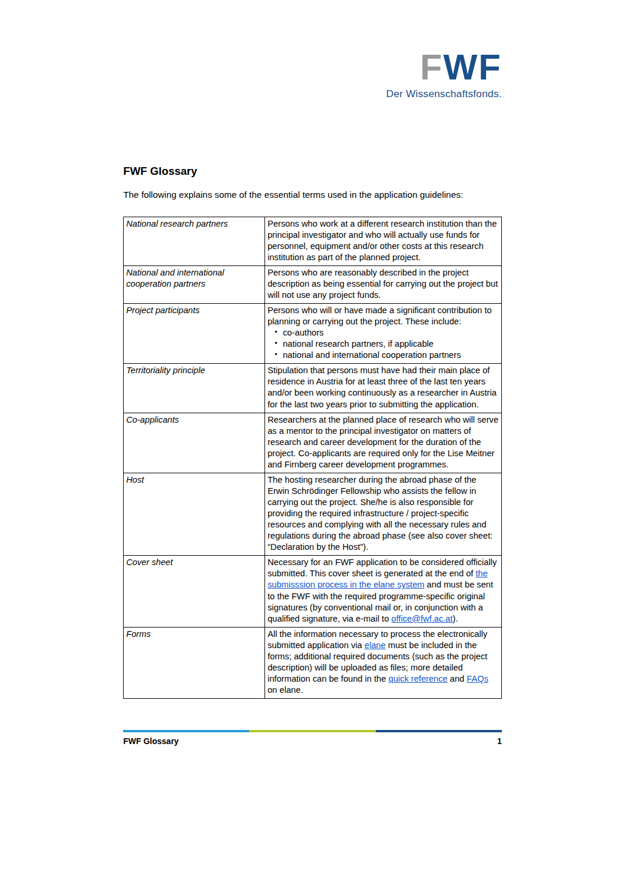FWF
Der Wissenschaftsfonds.
FWF Glossary
The following explains some of the essential terms used in the application guidelines:
| National research partners | Persons who work at a different research institution than the principal investigator and who will actually use funds for personnel, equipment and/or other costs at this research institution as part of the planned project. |
| National and international cooperation partners | Persons who are reasonably described in the project description as being essential for carrying out the project but will not use any project funds. |
| Project participants | Persons who will or have made a significant contribution to planning or carrying out the project. These include: co-authors national research partners, if applicable national and international cooperation partners |
| Territoriality principle | Stipulation that persons must have had their main place of residence in Austria for at least three of the last ten years and/or been working continuously as a researcher in Austria for the last two years prior to submitting the application. |
| Co-applicants | Researchers at the planned place of research who will serve as a mentor to the principal investigator on matters of research and career development for the duration of the project. Co-applicants are required only for the Lise Meitner and Firnberg career development programmes. |
| Host | The hosting researcher during the abroad phase of the Erwin Schrödinger Fellowship who assists the fellow in carrying out the project. She/he is also responsible for providing the required infrastructure / project-specific resources and complying with all the necessary rules and regulations during the abroad phase (see also cover sheet: “Declaration by the Host”). |
| Cover sheet | Necessary for an FWF application to be considered officially submitted. This cover sheet is generated at the end of the submisssion process in the elane system and must be sent to the FWF with the required programme-specific original signatures (by conventional mail or, in conjunction with a qualified signature, via e-mail to office@fwf.ac.at ). |
| Forms | All the information necessary to process the electronically submitted application via elane must be included in the forms; additional required documents (such as the project description) will be uploaded as files; more detailed information can be found in the quick reference and FAQs on elane. |
FWF Glossary 1